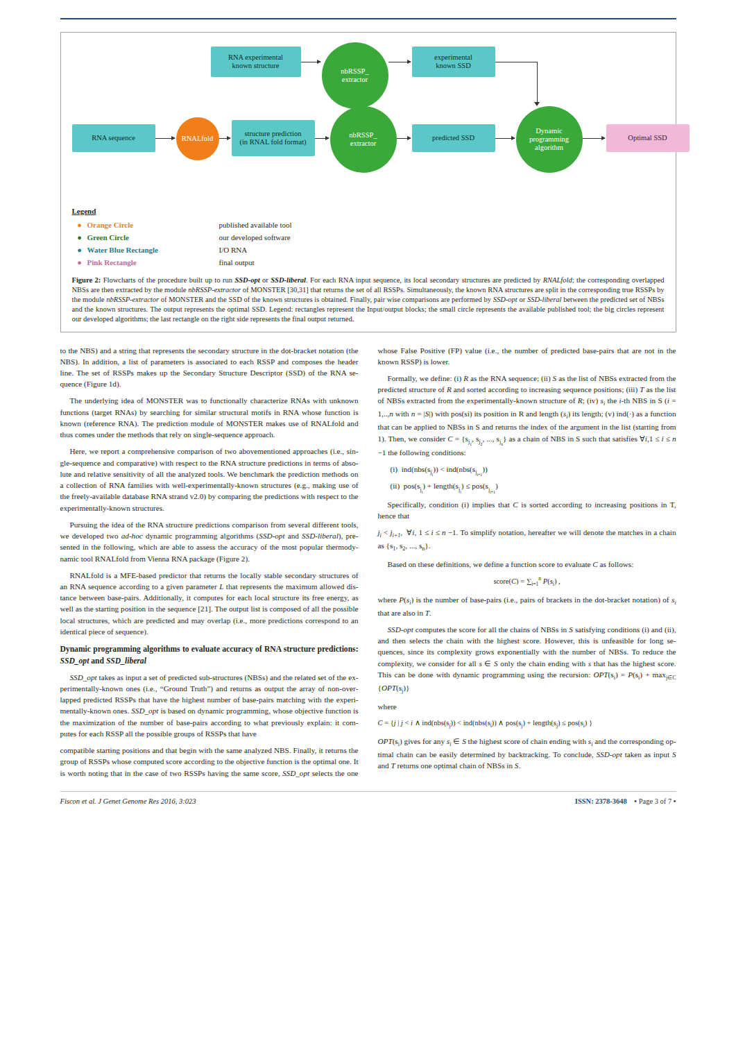RNA experimental
known structure
nbRSSP_
extractor
experimental
known SSD
RNA sequence
RNALfold
structure prediction
(in RNAL fold format)
nbRSSP_
extractor
predicted SSD
Dynamic
programming
algorithm
Optimal SSD
Legend
●Orange Circle published available tool
●Green Circle our developed software
●Water Blue Rectangle I/O RNA
●Pink Rectangle final output
Figure 2: Flowcharts of the procedure built up to run SSD-opt or SSD-liberal. For each RNA input sequence, its local secondary structures are predicted by RNALfold; the corresponding overlapped NBSs are then extracted by the module nbRSSP-extractor of MONSTER [30,31] that returns the set of all RSSPs. Simultaneously, the known RNA structures are split in the corresponding true RSSPs by the module nbRSSP-extractor of MONSTER and the SSD of the known structures is obtained. Finally, pair wise comparisons are performed by SSD-opt or SSD-liberal between the predicted set of NBSs and the known structures. The output represents the optimal SSD. Legend: rectangles represent the Input/output blocks; the small circle represents the available published tool; the big circles represent our developed algorithms; the last rectangle on the right side represents the final output returned.
to the NBS) and a string that represents the secondary structure in the dot-bracket notation (the NBS). In addition, a list of parameters is associated to each RSSP and composes the header line. The set of RSSPs makes up the Secondary Structure Descriptor (SSD) of the RNA sequence (Figure 1d).
The underlying idea of MONSTER was to functionally characterize RNAs with unknown functions (target RNAs) by searching for similar structural motifs in RNA whose function is known (reference RNA). The prediction module of MONSTER makes use of RNALfold and thus comes under the methods that rely on single-sequence approach.
Here, we report a comprehensive comparison of two abovementioned approaches (i.e., single-sequence and comparative) with respect to the RNA structure predictions in terms of absolute and relative sensitivity of all the analyzed tools. We benchmark the prediction methods on a collection of RNA families with well-experimentally-known structures (e.g., making use of the freely-available database RNA strand v2.0) by comparing the predictions with respect to the experimentally-known structures.
Pursuing the idea of the RNA structure predictions comparison from several different tools, we developed two ad-hoc dynamic programming algorithms (SSD-opt and SSD-liberal), presented in the following, which are able to assess the accuracy of the most popular thermodynamic tool RNALfold from Vienna RNA package (Figure 2).
RNALfold is a MFE-based predictor that returns the locally stable secondary structures of an RNA sequence according to a given parameter L that represents the maximum allowed distance between base-pairs. Additionally, it computes for each local structure its free energy, as well as the starting position in the sequence [21]. The output list is composed of all the possible local structures, which are predicted and may overlap (i.e., more predictions correspond to an identical piece of sequence).
Dynamic programming algorithms to evaluate accuracy of RNA structure predictions: SSD_opt and SSD_liberal
SSD_opt takes as input a set of predicted sub-structures (NBSs) and the related set of the experimentally-known ones (i.e., “Ground Truth”) and returns as output the array of non-overlapped predicted RSSPs that have the highest number of base-pairs matching with the experimentally-known ones. SSD_opt is based on dynamic programming, whose objective function is the maximization of the number of base-pairs according to what previously explain: it computes for each RSSP all the possible groups of RSSPs that have
compatible starting positions and that begin with the same analyzed NBS. Finally, it returns the group of RSSPs whose computed score according to the objective function is the optimal one. It is worth noting that in the case of two RSSPs having the same score, SSD_opt selects the one whose False Positive (FP) value (i.e., the number of predicted base-pairs that are not in the known RSSP) is lower.
Formally, we define: (i) R as the RNA sequence; (ii) S as the list of NBSs extracted from the predicted structure of R and sorted according to increasing sequence positions; (iii) T as the list of NBSs extracted from the experimentally-known structure of R; (iv) si the i-th NBS in S (i = 1,..,n with n = |S|) with pos(si) its position in R and length (si) its length; (v) ind(·) as a function that can be applied to NBSs in S and returns the index of the argument in the list (starting from 1). Then, we consider C = {sj1, sj2, ..., sjn} as a chain of NBS in S such that satisfies ∀i,1 ≤ i ≤ n −1 the following conditions:
(i) ind(nbs(sji)) < ind(nbs(sji+1))
(ii) pos(sji) + length(sji) ≤ pos(sji+1)
Specifically, condition (i) implies that C is sorted according to increasing positions in T, hence that
ji < ji+1, ∀i, 1 ≤ i ≤ n −1. To simplify notation, hereafter we will denote the matches in a chain as {s1, s2, ..., sn}.
Based on these definitions, we define a function score to evaluate C as follows:
score(C) = ∑i=1n P(si) ,
where P(si) is the number of base-pairs (i.e., pairs of brackets in the dot-bracket notation) of si that are also in T.
SSD-opt computes the score for all the chains of NBSs in S satisfying conditions (i) and (ii), and then selects the chain with the highest score. However, this is unfeasible for long sequences, since its complexity grows exponentially with the number of NBSs. To reduce the complexity, we consider for all s ∈ S only the chain ending with s that has the highest score. This can be done with dynamic programming using the recursion: OPT(si) = P(si) + maxj∈C {OPT(sj)}
where
C = {j | j < i ∧ ind(nbs(sj)) < ind(nbs(si)) ∧ pos(sj) + length(sj) ≤ pos(si) }
OPT(si) gives for any si ∈ S the highest score of chain ending with si and the corresponding optimal chain can be easily determined by backtracking. To conclude, SSD-opt taken as input S and T returns one optimal chain of NBSs in S.
Fiscon et al. J Genet Genome Res 2016, 3:023
ISSN: 2378-3648 • Page 3 of 7 •